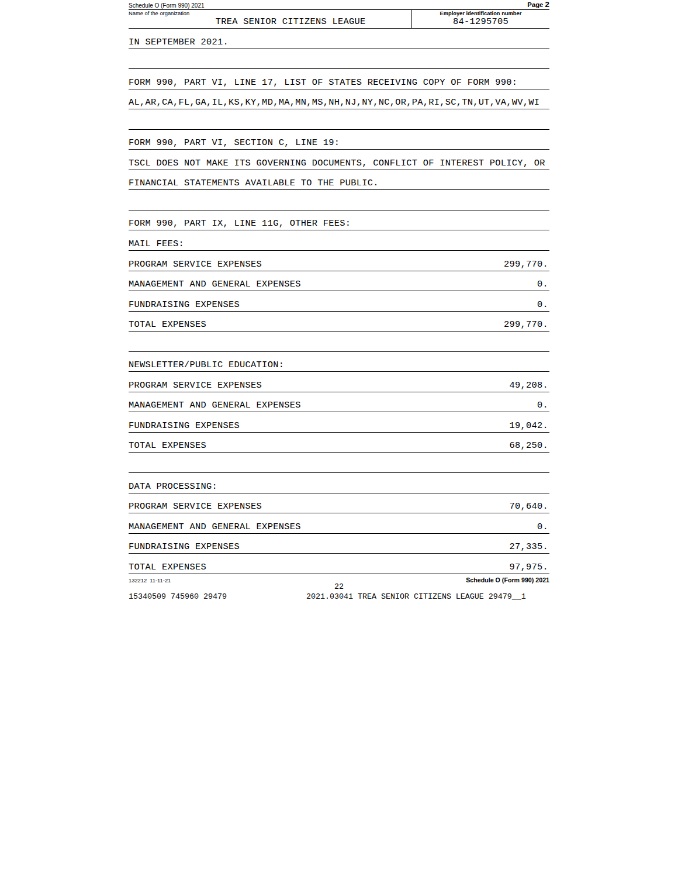Schedule O (Form 990) 2021
Page 2
Name of the organization
TREA SENIOR CITIZENS LEAGUE
Employer identification number
84-1295705
IN SEPTEMBER 2021.
FORM 990, PART VI, LINE 17, LIST OF STATES RECEIVING COPY OF FORM 990:
AL,AR,CA,FL,GA,IL,KS,KY,MD,MA,MN,MS,NH,NJ,NY,NC,OR,PA,RI,SC,TN,UT,VA,WV,WI
FORM 990, PART VI, SECTION C, LINE 19:
TSCL DOES NOT MAKE ITS GOVERNING DOCUMENTS, CONFLICT OF INTEREST POLICY, OR
FINANCIAL STATEMENTS AVAILABLE TO THE PUBLIC.
FORM 990, PART IX, LINE 11G, OTHER FEES:
MAIL FEES:
PROGRAM SERVICE EXPENSES
299,770.
MANAGEMENT AND GENERAL EXPENSES
0.
FUNDRAISING EXPENSES
0.
TOTAL EXPENSES
299,770.
NEWSLETTER/PUBLIC EDUCATION:
PROGRAM SERVICE EXPENSES
49,208.
MANAGEMENT AND GENERAL EXPENSES
0.
FUNDRAISING EXPENSES
19,042.
TOTAL EXPENSES
68,250.
DATA PROCESSING:
PROGRAM SERVICE EXPENSES
70,640.
MANAGEMENT AND GENERAL EXPENSES
0.
FUNDRAISING EXPENSES
27,335.
TOTAL EXPENSES
97,975.
132212 11-11-21
Schedule O (Form 990) 2021
22
15340509 745960 29479 2021.03041 TREA SENIOR CITIZENS LEAGUE 29479__1